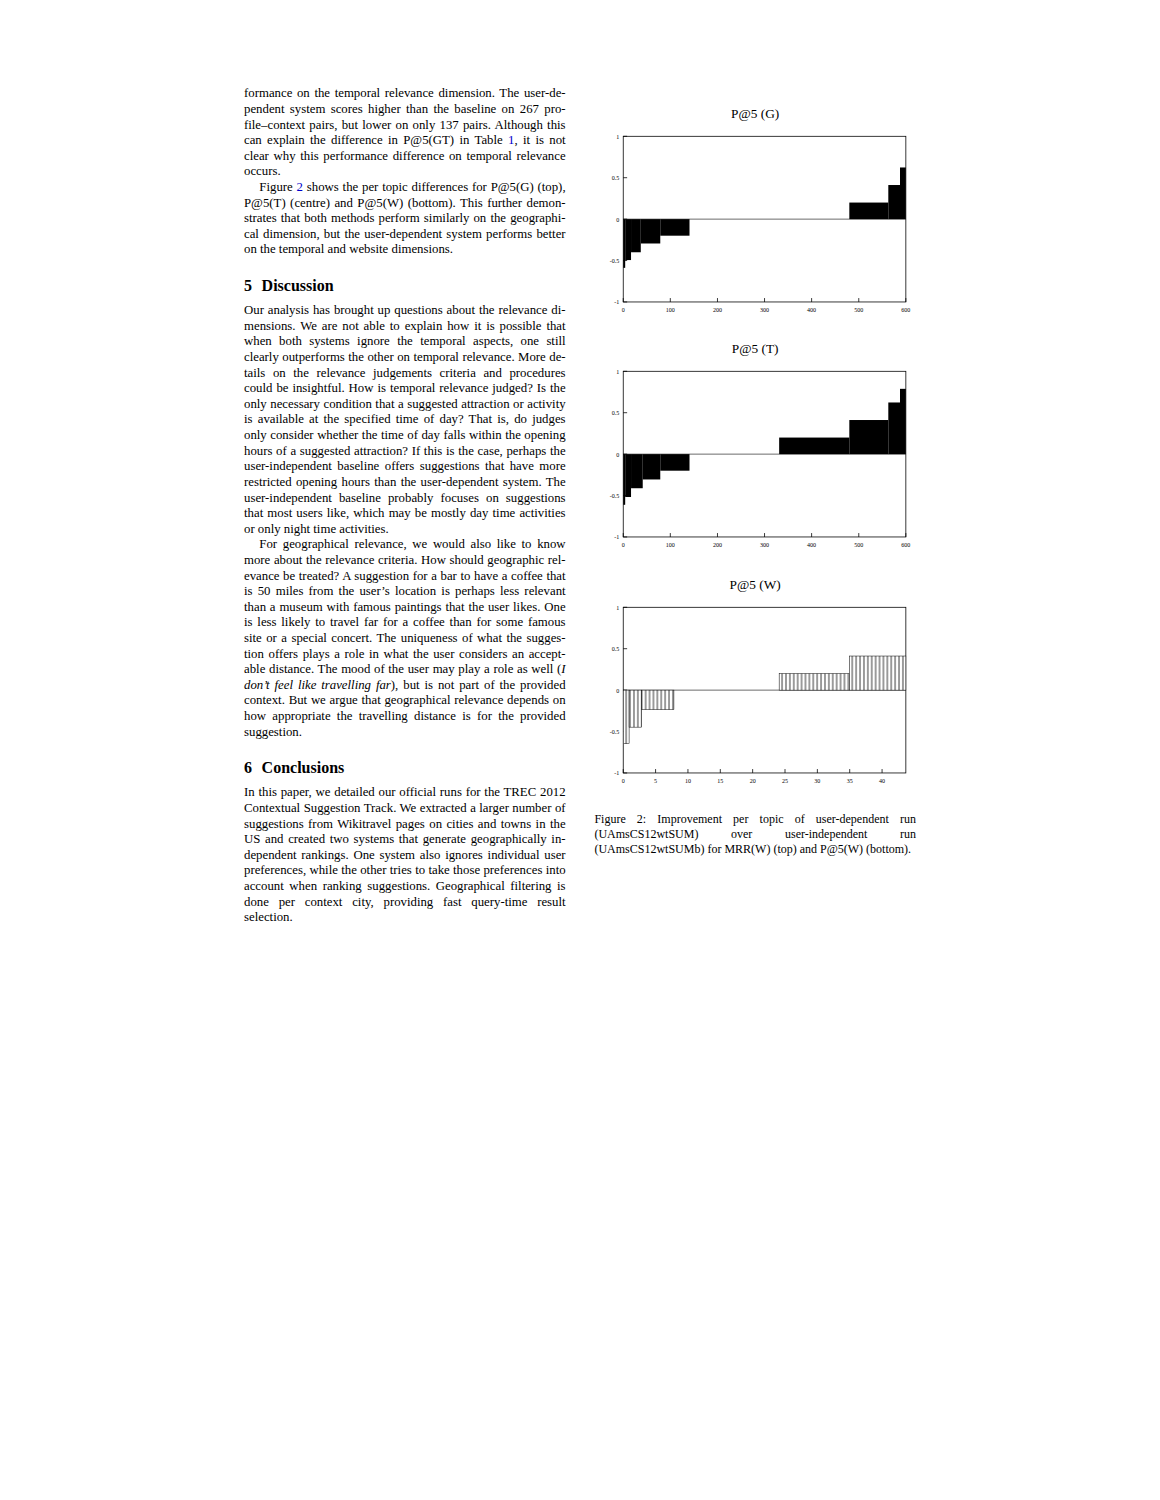formance on the temporal relevance dimension. The user-dependent system scores higher than the baseline on 267 profile–context pairs, but lower on only 137 pairs. Although this can explain the difference in P@5(GT) in Table 1, it is not clear why this performance difference on temporal relevance occurs.
Figure 2 shows the per topic differences for P@5(G) (top), P@5(T) (centre) and P@5(W) (bottom). This further demonstrates that both methods perform similarly on the geographical dimension, but the user-dependent system performs better on the temporal and website dimensions.
5 Discussion
Our analysis has brought up questions about the relevance dimensions. We are not able to explain how it is possible that when both systems ignore the temporal aspects, one still clearly outperforms the other on temporal relevance. More details on the relevance judgements criteria and procedures could be insightful. How is temporal relevance judged? Is the only necessary condition that a suggested attraction or activity is available at the specified time of day? That is, do judges only consider whether the time of day falls within the opening hours of a suggested attraction? If this is the case, perhaps the user-independent baseline offers suggestions that have more restricted opening hours than the user-dependent system. The user-independent baseline probably focuses on suggestions that most users like, which may be mostly day time activities or only night time activities.
For geographical relevance, we would also like to know more about the relevance criteria. How should geographic relevance be treated? A suggestion for a bar to have a coffee that is 50 miles from the user’s location is perhaps less relevant than a museum with famous paintings that the user likes. One is less likely to travel far for a coffee than for some famous site or a special concert. The uniqueness of what the suggestion offers plays a role in what the user considers an acceptable distance. The mood of the user may play a role as well (I don’t feel like travelling far), but is not part of the provided context. But we argue that geographical relevance depends on how appropriate the travelling distance is for the provided suggestion.
6 Conclusions
In this paper, we detailed our official runs for the TREC 2012 Contextual Suggestion Track. We extracted a larger number of suggestions from Wikitravel pages on cities and towns in the US and created two systems that generate geographically independent rankings. One system also ignores individual user preferences, while the other tries to take those preferences into account when ranking suggestions. Geographical filtering is done per context city, providing fast query-time result selection.
P@5 (G)
1 0.5 0 -0.5 -1 0 100 200 300 400 500 600
P@5 (T)
1 0.5 0 -0.5 -1 0 100 200 300 400 500 600
P@5 (W)
1 0.5 0 -0.5 -1 0 5 10 15 20 25 30 35 40
Figure 2: Improvement per topic of user-dependent run (UAmsCS12wtSUM) over user-independent run (UAmsCS12wtSUMb) for MRR(W) (top) and P@5(W) (bottom).